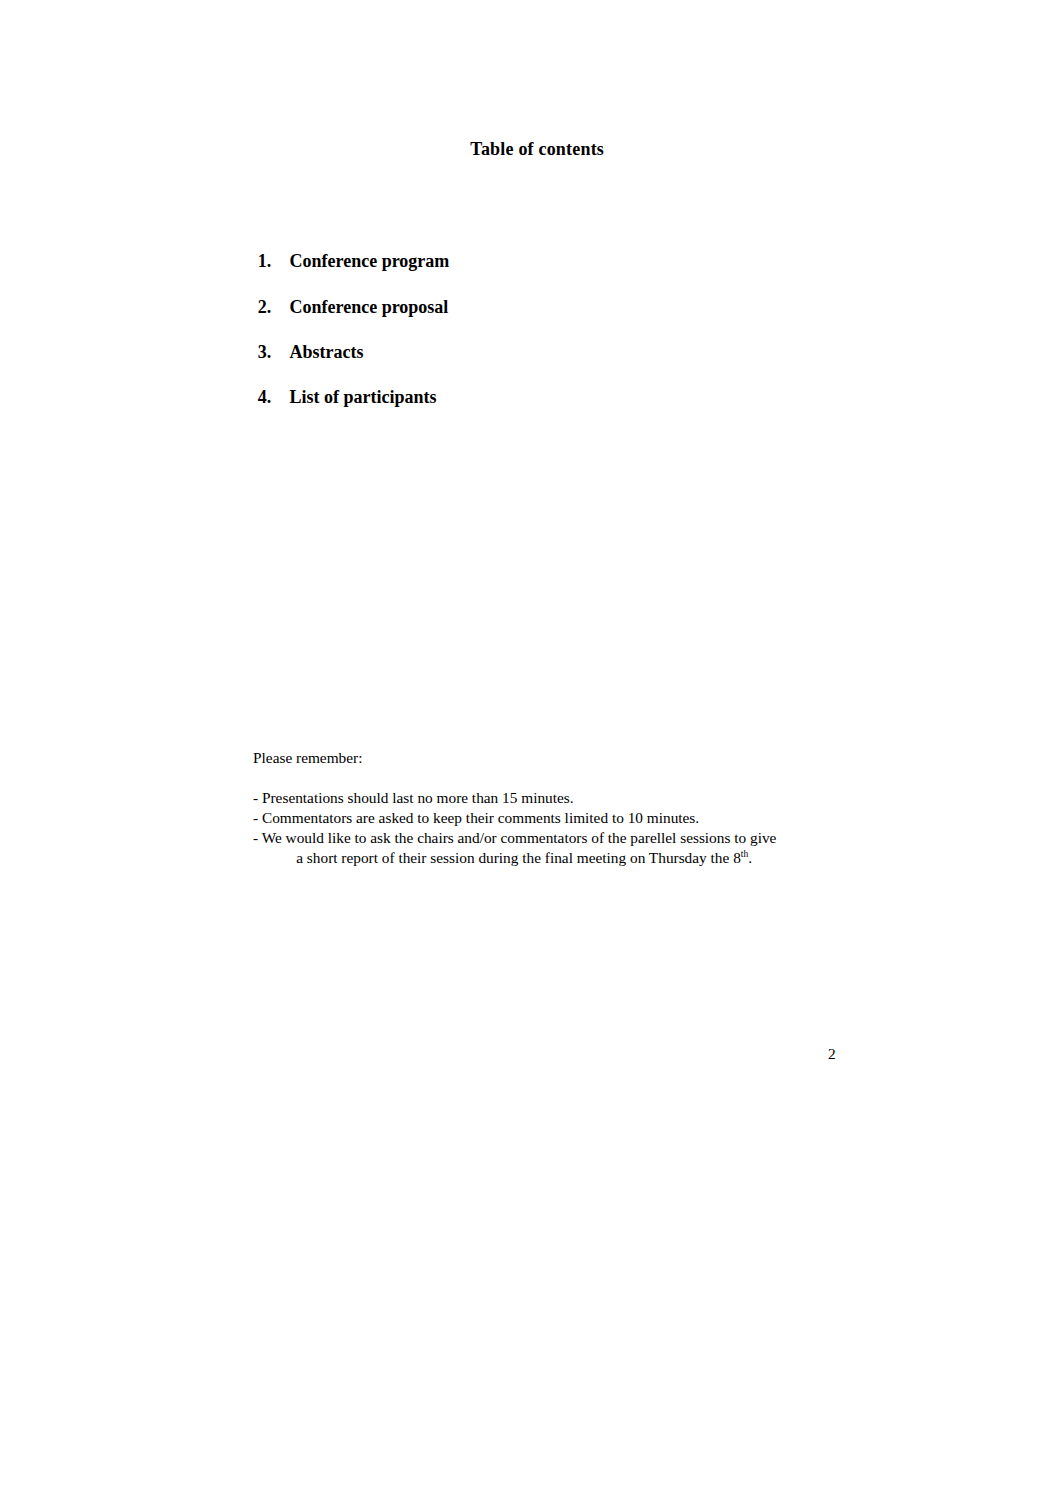Table of contents
Conference program
Conference proposal
Abstracts
List of participants
Please remember:
- Presentations should last no more than 15 minutes.
- Commentators are asked to keep their comments limited to 10 minutes.
- We would like to ask the chairs and/or commentators of the parellel sessions to give a short report of their session during the final meeting on Thursday the 8th.
2